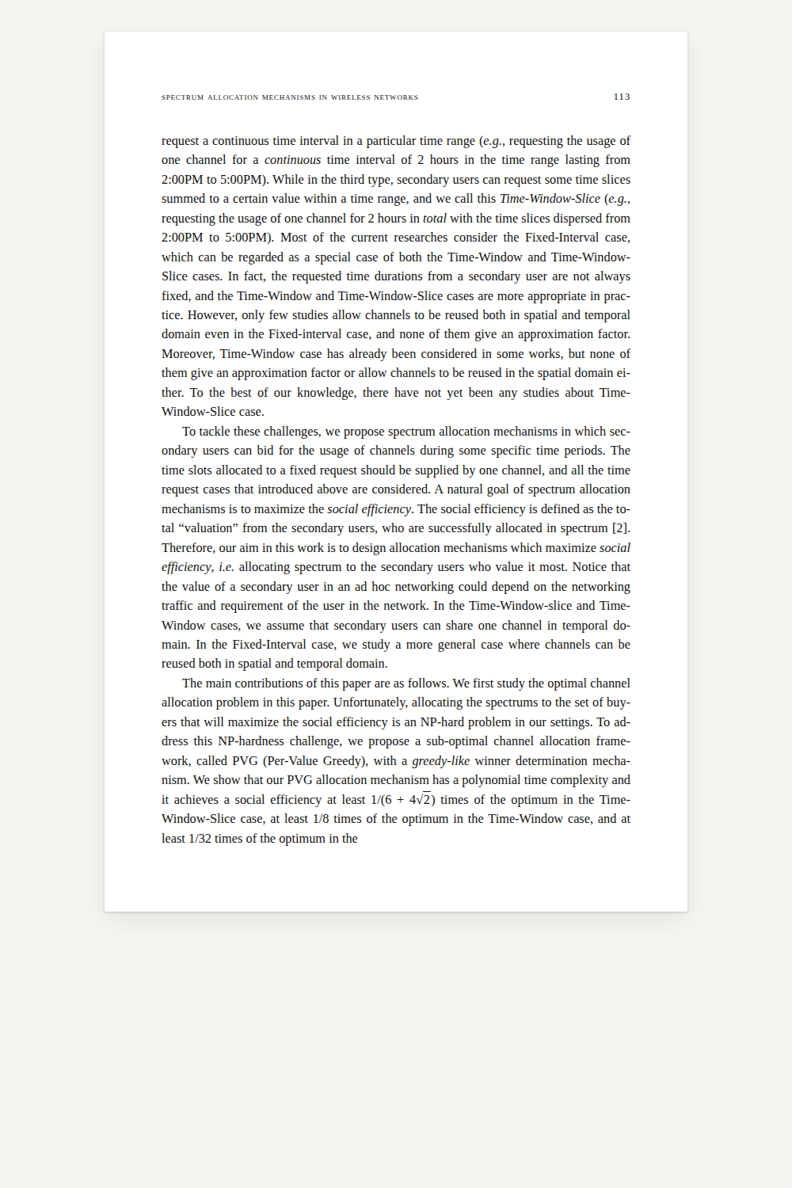Spectrum Allocation Mechanisms in Wireless Networks 113
request a continuous time interval in a particular time range (e.g., requesting the usage of one channel for a continuous time interval of 2 hours in the time range lasting from 2:00PM to 5:00PM). While in the third type, secondary users can request some time slices summed to a certain value within a time range, and we call this Time-Window-Slice (e.g., requesting the usage of one channel for 2 hours in total with the time slices dispersed from 2:00PM to 5:00PM). Most of the current researches consider the Fixed-Interval case, which can be regarded as a special case of both the Time-Window and Time-Window-Slice cases. In fact, the requested time durations from a secondary user are not always fixed, and the Time-Window and Time-Window-Slice cases are more appropriate in practice. However, only few studies allow channels to be reused both in spatial and temporal domain even in the Fixed-interval case, and none of them give an approximation factor. Moreover, Time-Window case has already been considered in some works, but none of them give an approximation factor or allow channels to be reused in the spatial domain either. To the best of our knowledge, there have not yet been any studies about Time-Window-Slice case.
To tackle these challenges, we propose spectrum allocation mechanisms in which secondary users can bid for the usage of channels during some specific time periods. The time slots allocated to a fixed request should be supplied by one channel, and all the time request cases that introduced above are considered. A natural goal of spectrum allocation mechanisms is to maximize the social efficiency. The social efficiency is defined as the total “valuation” from the secondary users, who are successfully allocated in spectrum [2]. Therefore, our aim in this work is to design allocation mechanisms which maximize social efficiency, i.e. allocating spectrum to the secondary users who value it most. Notice that the value of a secondary user in an ad hoc networking could depend on the networking traffic and requirement of the user in the network. In the Time-Window-slice and Time-Window cases, we assume that secondary users can share one channel in temporal domain. In the Fixed-Interval case, we study a more general case where channels can be reused both in spatial and temporal domain.
The main contributions of this paper are as follows. We first study the optimal channel allocation problem in this paper. Unfortunately, allocating the spectrums to the set of buyers that will maximize the social efficiency is an NP-hard problem in our settings. To address this NP-hardness challenge, we propose a sub-optimal channel allocation framework, called PVG (Per-Value Greedy), with a greedy-like winner determination mechanism. We show that our PVG allocation mechanism has a polynomial time complexity and it achieves a social efficiency at least 1/(6 + 4√2) times of the optimum in the Time-Window-Slice case, at least 1/8 times of the optimum in the Time-Window case, and at least 1/32 times of the optimum in the